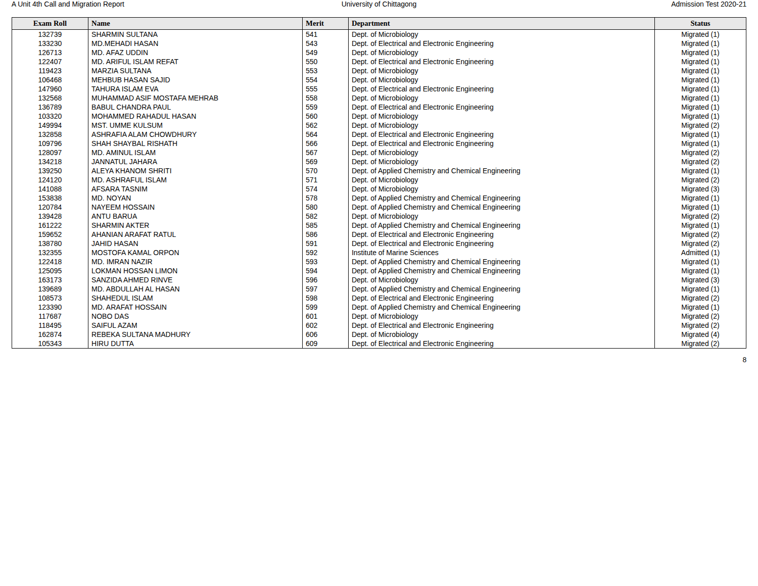A Unit 4th Call and Migration Report
University of Chittagong
Admission Test 2020-21
| Exam Roll | Name | Merit | Department | Status |
| --- | --- | --- | --- | --- |
| 132739 | SHARMIN SULTANA | 541 | Dept. of Microbiology | Migrated (1) |
| 133230 | MD.MEHADI HASAN | 543 | Dept. of Electrical and Electronic Engineering | Migrated (1) |
| 126713 | MD. AFAZ UDDIN | 549 | Dept. of Microbiology | Migrated (1) |
| 122407 | MD. ARIFUL ISLAM REFAT | 550 | Dept. of Electrical and Electronic Engineering | Migrated (1) |
| 119423 | MARZIA SULTANA | 553 | Dept. of Microbiology | Migrated (1) |
| 106468 | MEHBUB HASAN SAJID | 554 | Dept. of Microbiology | Migrated (1) |
| 147960 | TAHURA ISLAM EVA | 555 | Dept. of Electrical and Electronic Engineering | Migrated (1) |
| 132568 | MUHAMMAD ASIF MOSTAFA MEHRAB | 558 | Dept. of Microbiology | Migrated (1) |
| 136789 | BABUL CHANDRA PAUL | 559 | Dept. of Electrical and Electronic Engineering | Migrated (1) |
| 103320 | MOHAMMED RAHADUL HASAN | 560 | Dept. of Microbiology | Migrated (1) |
| 149994 | MST. UMME KULSUM | 562 | Dept. of Microbiology | Migrated (2) |
| 132858 | ASHRAFIA ALAM CHOWDHURY | 564 | Dept. of Electrical and Electronic Engineering | Migrated (1) |
| 109796 | SHAH SHAYBAL RISHATH | 566 | Dept. of Electrical and Electronic Engineering | Migrated (1) |
| 128097 | MD. AMINUL ISLAM | 567 | Dept. of Microbiology | Migrated (2) |
| 134218 | JANNATUL JAHARA | 569 | Dept. of Microbiology | Migrated (2) |
| 139250 | ALEYA KHANOM SHRITI | 570 | Dept. of Applied Chemistry and Chemical Engineering | Migrated (1) |
| 124120 | MD. ASHRAFUL ISLAM | 571 | Dept. of Microbiology | Migrated (2) |
| 141088 | AFSARA TASNIM | 574 | Dept. of Microbiology | Migrated (3) |
| 153838 | MD. NOYAN | 578 | Dept. of Applied Chemistry and Chemical Engineering | Migrated (1) |
| 120784 | NAYEEM HOSSAIN | 580 | Dept. of Applied Chemistry and Chemical Engineering | Migrated (1) |
| 139428 | ANTU BARUA | 582 | Dept. of Microbiology | Migrated (2) |
| 161222 | SHARMIN AKTER | 585 | Dept. of Applied Chemistry and Chemical Engineering | Migrated (1) |
| 159652 | AHANIAN ARAFAT RATUL | 586 | Dept. of Electrical and Electronic Engineering | Migrated (2) |
| 138780 | JAHID HASAN | 591 | Dept. of Electrical and Electronic Engineering | Migrated (2) |
| 132355 | MOSTOFA KAMAL ORPON | 592 | Institute of Marine Sciences | Admitted (1) |
| 122418 | MD. IMRAN NAZIR | 593 | Dept. of Applied Chemistry and Chemical Engineering | Migrated (1) |
| 125095 | LOKMAN HOSSAN LIMON | 594 | Dept. of Applied Chemistry and Chemical Engineering | Migrated (1) |
| 163173 | SANZIDA AHMED RINVE | 596 | Dept. of Microbiology | Migrated (3) |
| 139689 | MD. ABDULLAH AL HASAN | 597 | Dept. of Applied Chemistry and Chemical Engineering | Migrated (1) |
| 108573 | SHAHEDUL ISLAM | 598 | Dept. of Electrical and Electronic Engineering | Migrated (2) |
| 123390 | MD. ARAFAT HOSSAIN | 599 | Dept. of Applied Chemistry and Chemical Engineering | Migrated (1) |
| 117687 | NOBO DAS | 601 | Dept. of Microbiology | Migrated (2) |
| 118495 | SAIFUL AZAM | 602 | Dept. of Electrical and Electronic Engineering | Migrated (2) |
| 162874 | REBEKA SULTANA MADHURY | 606 | Dept. of Microbiology | Migrated (4) |
| 105343 | HIRU DUTTA | 609 | Dept. of Electrical and Electronic Engineering | Migrated (2) |
8